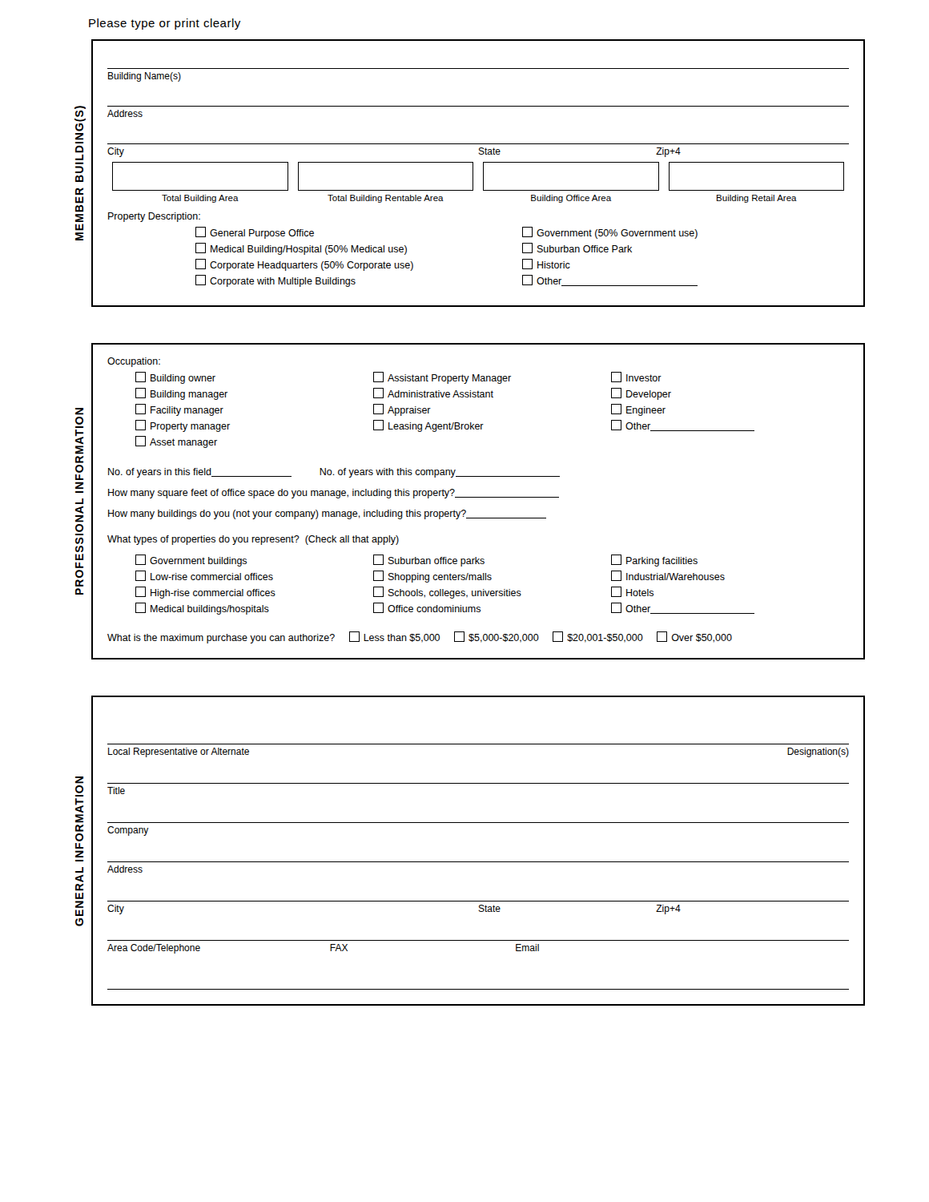Please type or print clearly
MEMBER BUILDING(S)
Building Name(s)
Address
City State Zip+4
Total Building Area
Total Building Rentable Area
Building Office Area
Building Retail Area
Property Description:
General Purpose Office
Medical Building/Hospital (50% Medical use)
Corporate Headquarters (50% Corporate use)
Corporate with Multiple Buildings
Government (50% Government use)
Suburban Office Park
Historic
Other
PROFESSIONAL INFORMATION
Occupation:
Building owner
Building manager
Facility manager
Property manager
Asset manager
Assistant Property Manager
Administrative Assistant
Appraiser
Leasing Agent/Broker
Investor
Developer
Engineer
Other
No. of years in this field No. of years with this company
How many square feet of office space do you manage, including this property?
How many buildings do you (not your company) manage, including this property?
What types of properties do you represent? (Check all that apply)
Government buildings
Low-rise commercial offices
High-rise commercial offices
Medical buildings/hospitals
Suburban office parks
Shopping centers/malls
Schools, colleges, universities
Office condominiums
Parking facilities
Industrial/Warehouses
Hotels
Other
What is the maximum purchase you can authorize? Less than $5,000 $5,000-$20,000 $20,001-$50,000 Over $50,000
GENERAL INFORMATION
Local Representative or Alternate Designation(s)
Title
Company
Address
City State Zip+4
Area Code/Telephone FAX Email